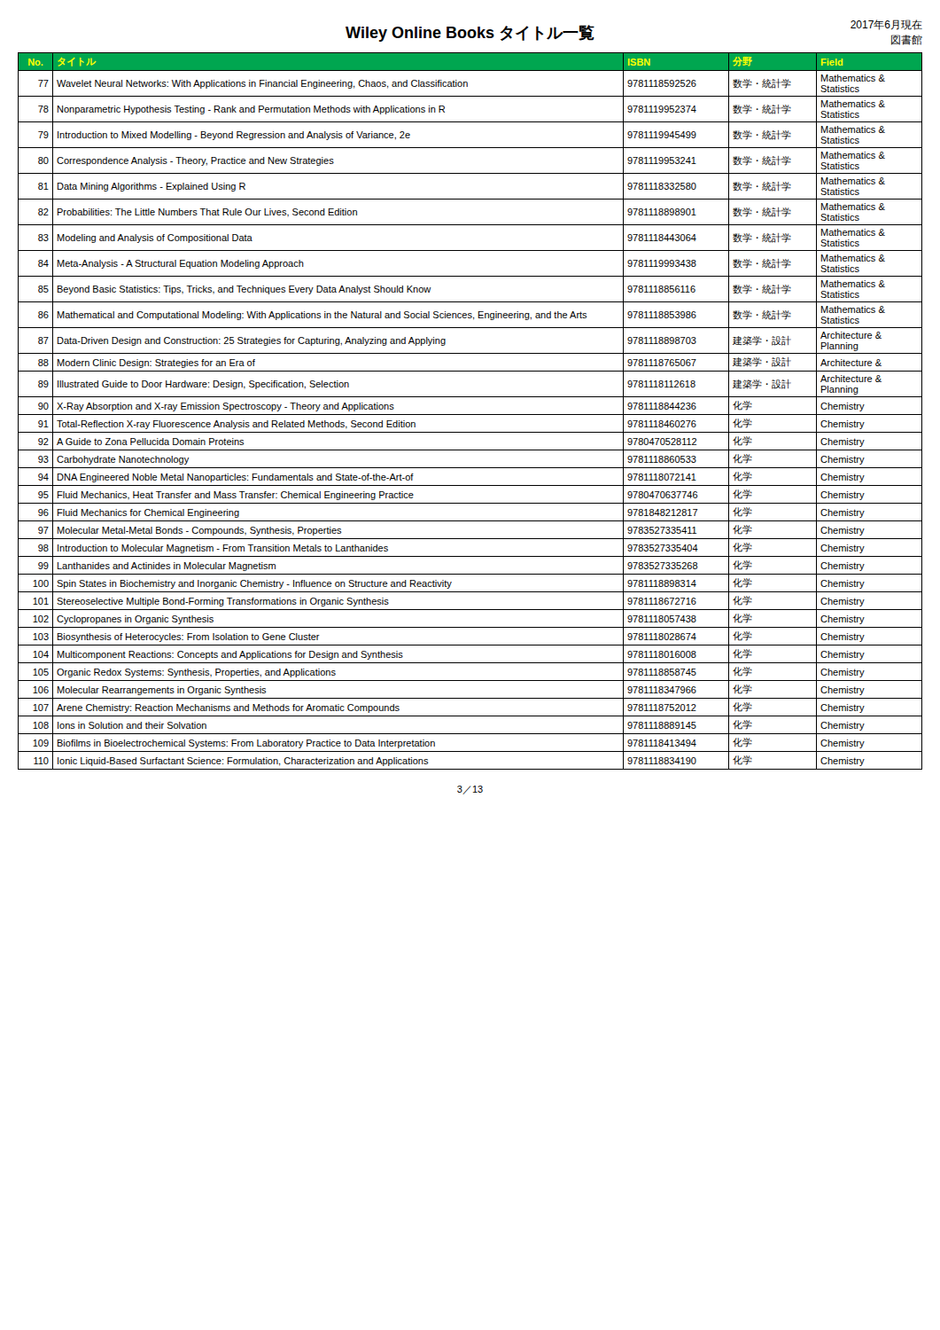2017年6月現在
図書館
Wiley Online Books タイトル一覧
| No. | タイトル | ISBN | 分野 | Field |
| --- | --- | --- | --- | --- |
| 77 | Wavelet Neural Networks: With Applications in Financial Engineering, Chaos, and Classification | 9781118592526 | 数学・統計学 | Mathematics & Statistics |
| 78 | Nonparametric Hypothesis Testing - Rank and Permutation Methods with Applications in R | 9781119952374 | 数学・統計学 | Mathematics & Statistics |
| 79 | Introduction to Mixed Modelling - Beyond Regression and Analysis of Variance, 2e | 9781119945499 | 数学・統計学 | Mathematics & Statistics |
| 80 | Correspondence Analysis - Theory, Practice and New Strategies | 9781119953241 | 数学・統計学 | Mathematics & Statistics |
| 81 | Data Mining Algorithms - Explained Using R | 9781118332580 | 数学・統計学 | Mathematics & Statistics |
| 82 | Probabilities: The Little Numbers That Rule Our Lives, Second Edition | 9781118898901 | 数学・統計学 | Mathematics & Statistics |
| 83 | Modeling and Analysis of Compositional Data | 9781118443064 | 数学・統計学 | Mathematics & Statistics |
| 84 | Meta-Analysis - A Structural Equation Modeling Approach | 9781119993438 | 数学・統計学 | Mathematics & Statistics |
| 85 | Beyond Basic Statistics: Tips, Tricks, and Techniques Every Data Analyst Should Know | 9781118856116 | 数学・統計学 | Mathematics & Statistics |
| 86 | Mathematical and Computational Modeling: With Applications in the Natural and Social Sciences, Engineering, and the Arts | 9781118853986 | 数学・統計学 | Mathematics & Statistics |
| 87 | Data-Driven Design and Construction: 25 Strategies for Capturing, Analyzing and Applying | 9781118898703 | 建築学・設計 | Architecture & Planning |
| 88 | Modern Clinic Design: Strategies for an Era of | 9781118765067 | 建築学・設計 | Architecture & |
| 89 | Illustrated Guide to Door Hardware: Design, Specification, Selection | 9781118112618 | 建築学・設計 | Architecture & Planning |
| 90 | X-Ray Absorption and X-ray Emission Spectroscopy - Theory and Applications | 9781118844236 | 化学 | Chemistry |
| 91 | Total-Reflection X-ray Fluorescence Analysis and Related Methods, Second Edition | 9781118460276 | 化学 | Chemistry |
| 92 | A Guide to Zona Pellucida Domain Proteins | 9780470528112 | 化学 | Chemistry |
| 93 | Carbohydrate Nanotechnology | 9781118860533 | 化学 | Chemistry |
| 94 | DNA Engineered Noble Metal Nanoparticles: Fundamentals and State-of-the-Art-of | 9781118072141 | 化学 | Chemistry |
| 95 | Fluid Mechanics, Heat Transfer and Mass Transfer: Chemical Engineering Practice | 9780470637746 | 化学 | Chemistry |
| 96 | Fluid Mechanics for Chemical Engineering | 9781848212817 | 化学 | Chemistry |
| 97 | Molecular Metal-Metal Bonds - Compounds, Synthesis, Properties | 9783527335411 | 化学 | Chemistry |
| 98 | Introduction to Molecular Magnetism - From Transition Metals to Lanthanides | 9783527335404 | 化学 | Chemistry |
| 99 | Lanthanides and Actinides in Molecular Magnetism | 9783527335268 | 化学 | Chemistry |
| 100 | Spin States in Biochemistry and Inorganic Chemistry - Influence on Structure and Reactivity | 9781118898314 | 化学 | Chemistry |
| 101 | Stereoselective Multiple Bond-Forming Transformations in Organic Synthesis | 9781118672716 | 化学 | Chemistry |
| 102 | Cyclopropanes in Organic Synthesis | 9781118057438 | 化学 | Chemistry |
| 103 | Biosynthesis of Heterocycles: From Isolation to Gene Cluster | 9781118028674 | 化学 | Chemistry |
| 104 | Multicomponent Reactions: Concepts and Applications for Design and Synthesis | 9781118016008 | 化学 | Chemistry |
| 105 | Organic Redox Systems: Synthesis, Properties, and Applications | 9781118858745 | 化学 | Chemistry |
| 106 | Molecular Rearrangements in Organic Synthesis | 9781118347966 | 化学 | Chemistry |
| 107 | Arene Chemistry: Reaction Mechanisms and Methods for Aromatic Compounds | 9781118752012 | 化学 | Chemistry |
| 108 | Ions in Solution and their Solvation | 9781118889145 | 化学 | Chemistry |
| 109 | Biofilms in Bioelectrochemical Systems: From Laboratory Practice to Data Interpretation | 9781118413494 | 化学 | Chemistry |
| 110 | Ionic Liquid-Based Surfactant Science: Formulation, Characterization and Applications | 9781118834190 | 化学 | Chemistry |
3／13